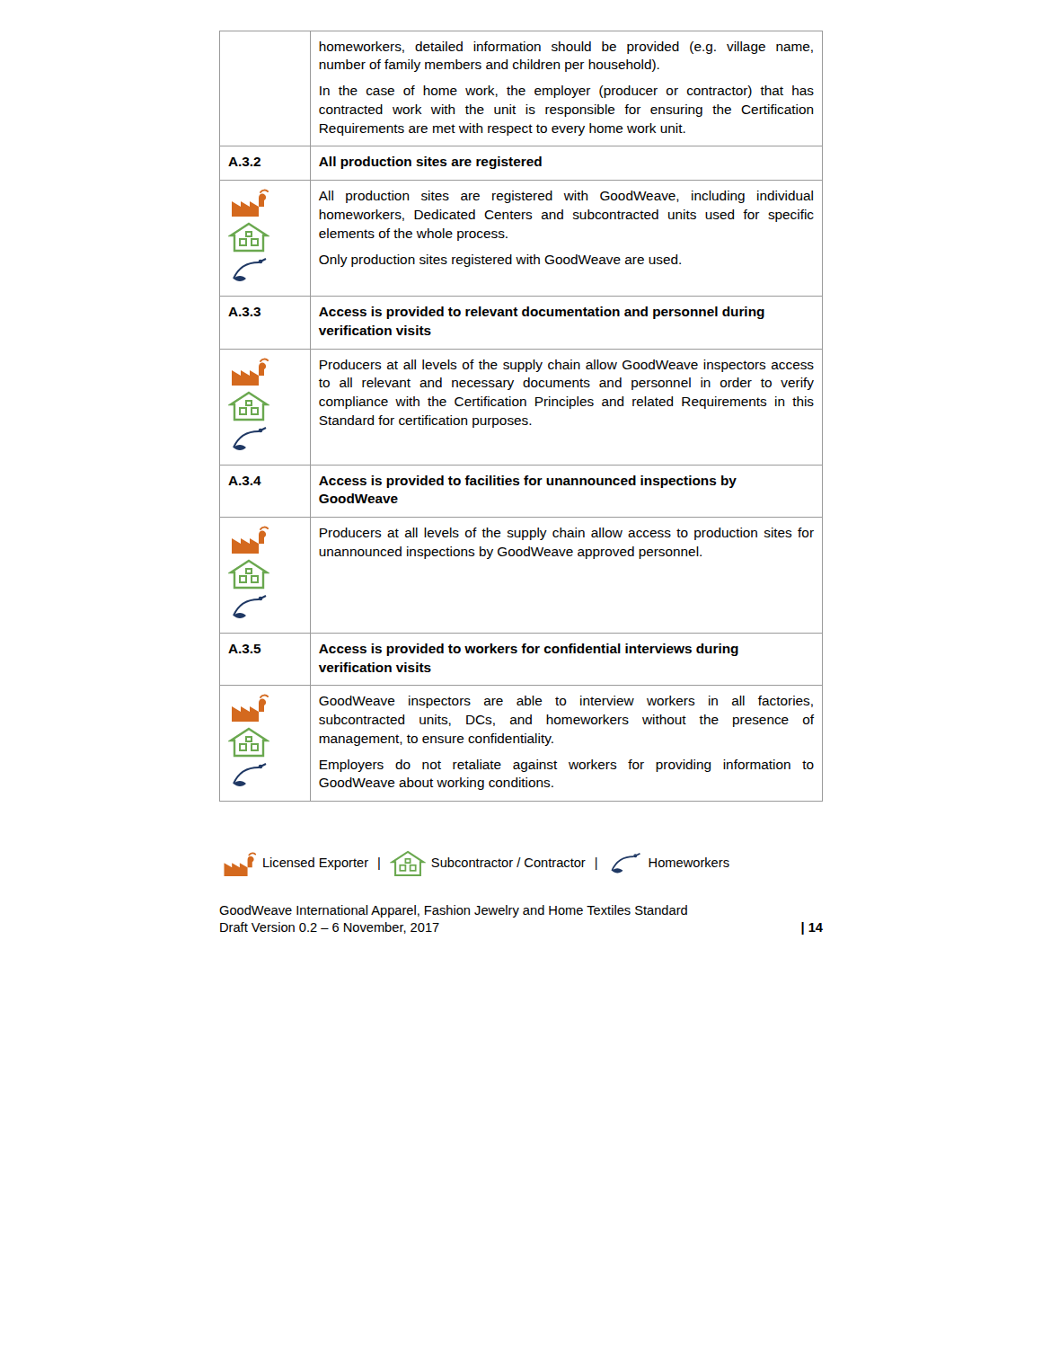| | homeworkers, detailed information should be provided (e.g. village name, number of family members and children per household). In the case of home work, the employer (producer or contractor) that has contracted work with the unit is responsible for ensuring the Certification Requirements are met with respect to every home work unit. |
| A.3.2 | All production sites are registered |
| | All production sites are registered with GoodWeave, including individual homeworkers, Dedicated Centers and subcontracted units used for specific elements of the whole process. Only production sites registered with GoodWeave are used. |
| A.3.3 | Access is provided to relevant documentation and personnel during verification visits |
| | Producers at all levels of the supply chain allow GoodWeave inspectors access to all relevant and necessary documents and personnel in order to verify compliance with the Certification Principles and related Requirements in this Standard for certification purposes. |
| A.3.4 | Access is provided to facilities for unannounced inspections by GoodWeave |
| | Producers at all levels of the supply chain allow access to production sites for unannounced inspections by GoodWeave approved personnel. |
| A.3.5 | Access is provided to workers for confidential interviews during verification visits |
| | GoodWeave inspectors are able to interview workers in all factories, subcontracted units, DCs, and homeworkers without the presence of management, to ensure confidentiality. Employers do not retaliate against workers for providing information to GoodWeave about working conditions. |
Licensed Exporter | Subcontractor / Contractor | Homeworkers
GoodWeave International Apparel, Fashion Jewelry and Home Textiles Standard
Draft Version 0.2 – 6 November, 2017| 14